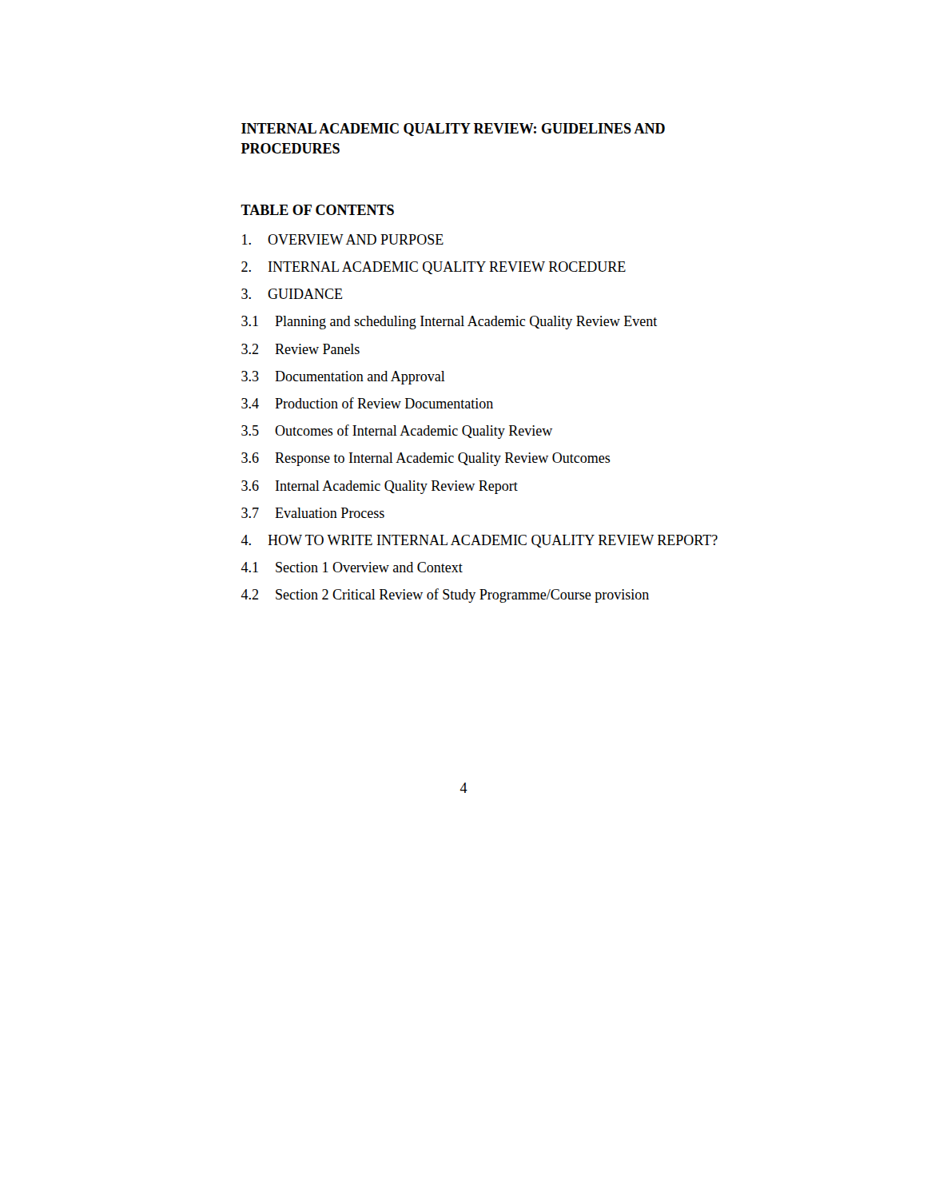INTERNAL ACADEMIC QUALITY REVIEW: GUIDELINES AND PROCEDURES
TABLE OF CONTENTS
1. OVERVIEW AND PURPOSE
2. INTERNAL ACADEMIC QUALITY REVIEW ROCEDURE
3. GUIDANCE
3.1 Planning and scheduling Internal Academic Quality Review Event
3.2 Review Panels
3.3 Documentation and Approval
3.4 Production of Review Documentation
3.5 Outcomes of Internal Academic Quality Review
3.6 Response to Internal Academic Quality Review Outcomes
3.6 Internal Academic Quality Review Report
3.7 Evaluation Process
4. HOW TO WRITE INTERNAL ACADEMIC QUALITY REVIEW REPORT?
4.1 Section 1 Overview and Context
4.2 Section 2 Critical Review of Study Programme/Course provision
4